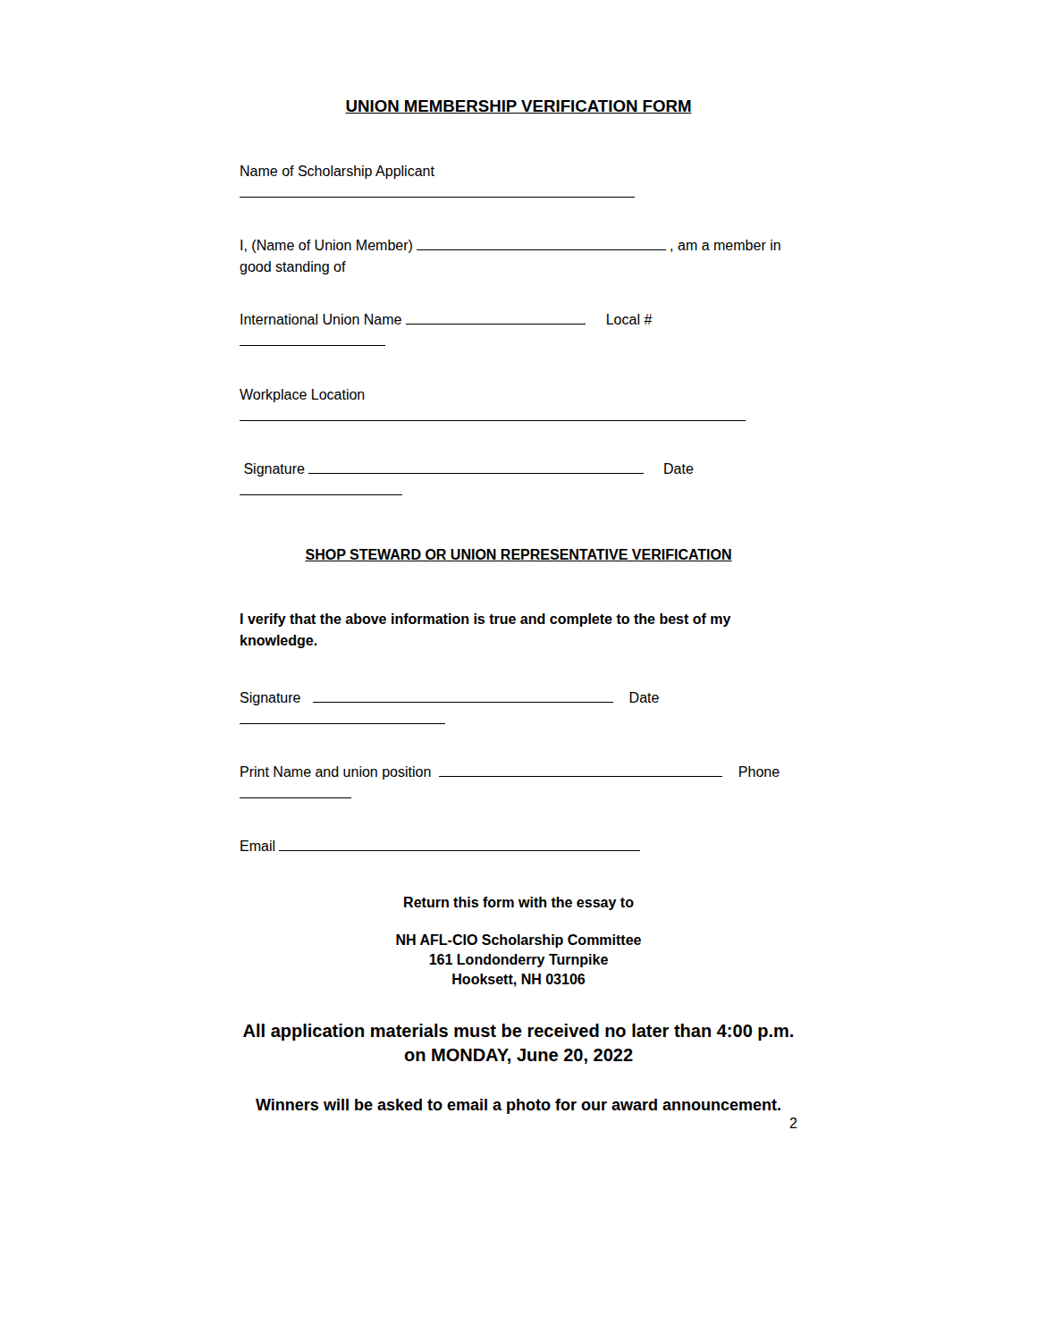UNION MEMBERSHIP VERIFICATION FORM
Name of Scholarship Applicant
I, (Name of Union Member) , am a member in good standing of
International Union Name Local #
Workplace Location
Signature Date
SHOP STEWARD OR UNION REPRESENTATIVE VERIFICATION
I verify that the above information is true and complete to the best of my knowledge.
Signature Date
Print Name and union position Phone
Email
Return this form with the essay to
NH AFL-CIO Scholarship Committee
161 Londonderry Turnpike
Hooksett, NH 03106
All application materials must be received no later than 4:00 p.m. on MONDAY, June 20, 2022
Winners will be asked to email a photo for our award announcement.
2